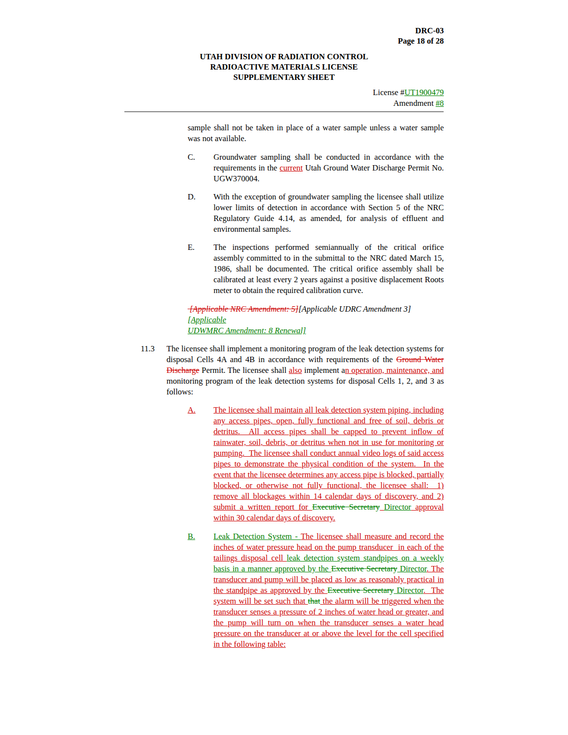DRC-03
Page 18 of 28
UTAH DIVISION OF RADIATION CONTROL
RADIOACTIVE MATERIALS LICENSE
SUPPLEMENTARY SHEET
License #UT1900479
Amendment #8
sample shall not be taken in place of a water sample unless a water sample was not available.
C. Groundwater sampling shall be conducted in accordance with the requirements in the current Utah Ground Water Discharge Permit No. UGW370004.
D. With the exception of groundwater sampling the licensee shall utilize lower limits of detection in accordance with Section 5 of the NRC Regulatory Guide 4.14, as amended, for analysis of effluent and environmental samples.
E. The inspections performed semiannually of the critical orifice assembly committed to in the submittal to the NRC dated March 15, 1986, shall be documented. The critical orifice assembly shall be calibrated at least every 2 years against a positive displacement Roots meter to obtain the required calibration curve.
[Applicable NRC Amendment: 5][Applicable UDRC Amendment 3] [Applicable
UDWMRC Amendment: 8 Renewal]
11.3 The licensee shall implement a monitoring program of the leak detection systems for disposal Cells 4A and 4B in accordance with requirements of the Ground Water Discharge Permit. The licensee shall also implement an operation, maintenance, and monitoring program of the leak detection systems for disposal Cells 1, 2, and 3 as follows:
A. The licensee shall maintain all leak detection system piping, including any access pipes, open, fully functional and free of soil, debris or detritus. All access pipes shall be capped to prevent inflow of rainwater, soil, debris, or detritus when not in use for monitoring or pumping. The licensee shall conduct annual video logs of said access pipes to demonstrate the physical condition of the system. In the event that the licensee determines any access pipe is blocked, partially blocked, or otherwise not fully functional, the licensee shall: 1) remove all blockages within 14 calendar days of discovery, and 2) submit a written report for Executive Secretary Director approval within 30 calendar days of discovery.
B. Leak Detection System - The licensee shall measure and record the inches of water pressure head on the pump transducer in each of the tailings disposal cell leak detection system standpipes on a weekly basis in a manner approved by the Executive Secretary Director. The transducer and pump will be placed as low as reasonably practical in the standpipe as approved by the Executive Secretary Director. The system will be set such that that the alarm will be triggered when the transducer senses a pressure of 2 inches of water head or greater, and the pump will turn on when the transducer senses a water head pressure on the transducer at or above the level for the cell specified in the following table: